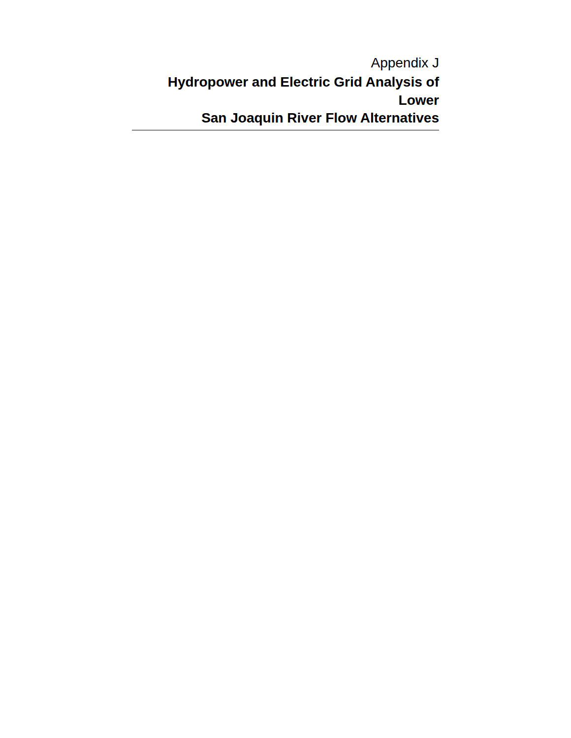Appendix J
Hydropower and Electric Grid Analysis of Lower San Joaquin River Flow Alternatives